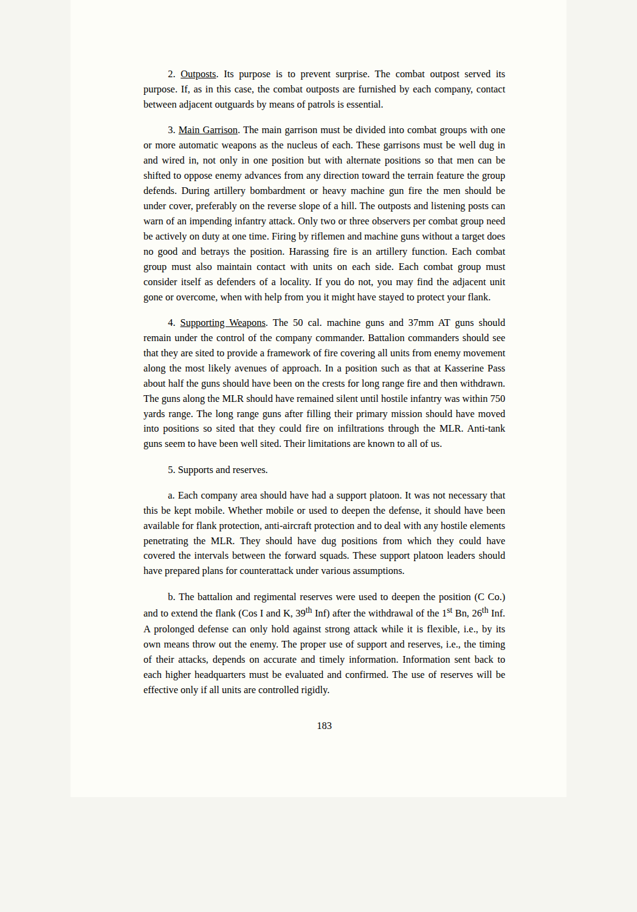2. Outposts. Its purpose is to prevent surprise. The combat outpost served its purpose. If, as in this case, the combat outposts are furnished by each company, contact between adjacent outguards by means of patrols is essential.
3. Main Garrison. The main garrison must be divided into combat groups with one or more automatic weapons as the nucleus of each. These garrisons must be well dug in and wired in, not only in one position but with alternate positions so that men can be shifted to oppose enemy advances from any direction toward the terrain feature the group defends. During artillery bombardment or heavy machine gun fire the men should be under cover, preferably on the reverse slope of a hill. The outposts and listening posts can warn of an impending infantry attack. Only two or three observers per combat group need be actively on duty at one time. Firing by riflemen and machine guns without a target does no good and betrays the position. Harassing fire is an artillery function. Each combat group must also maintain contact with units on each side. Each combat group must consider itself as defenders of a locality. If you do not, you may find the adjacent unit gone or overcome, when with help from you it might have stayed to protect your flank.
4. Supporting Weapons. The 50 cal. machine guns and 37mm AT guns should remain under the control of the company commander. Battalion commanders should see that they are sited to provide a framework of fire covering all units from enemy movement along the most likely avenues of approach. In a position such as that at Kasserine Pass about half the guns should have been on the crests for long range fire and then withdrawn. The guns along the MLR should have remained silent until hostile infantry was within 750 yards range. The long range guns after filling their primary mission should have moved into positions so sited that they could fire on infiltrations through the MLR. Anti-tank guns seem to have been well sited. Their limitations are known to all of us.
5. Supports and reserves.
a. Each company area should have had a support platoon. It was not necessary that this be kept mobile. Whether mobile or used to deepen the defense, it should have been available for flank protection, anti-aircraft protection and to deal with any hostile elements penetrating the MLR. They should have dug positions from which they could have covered the intervals between the forward squads. These support platoon leaders should have prepared plans for counterattack under various assumptions.
b. The battalion and regimental reserves were used to deepen the position (C Co.) and to extend the flank (Cos I and K, 39th Inf) after the withdrawal of the 1st Bn, 26th Inf. A prolonged defense can only hold against strong attack while it is flexible, i.e., by its own means throw out the enemy. The proper use of support and reserves, i.e., the timing of their attacks, depends on accurate and timely information. Information sent back to each higher headquarters must be evaluated and confirmed. The use of reserves will be effective only if all units are controlled rigidly.
183